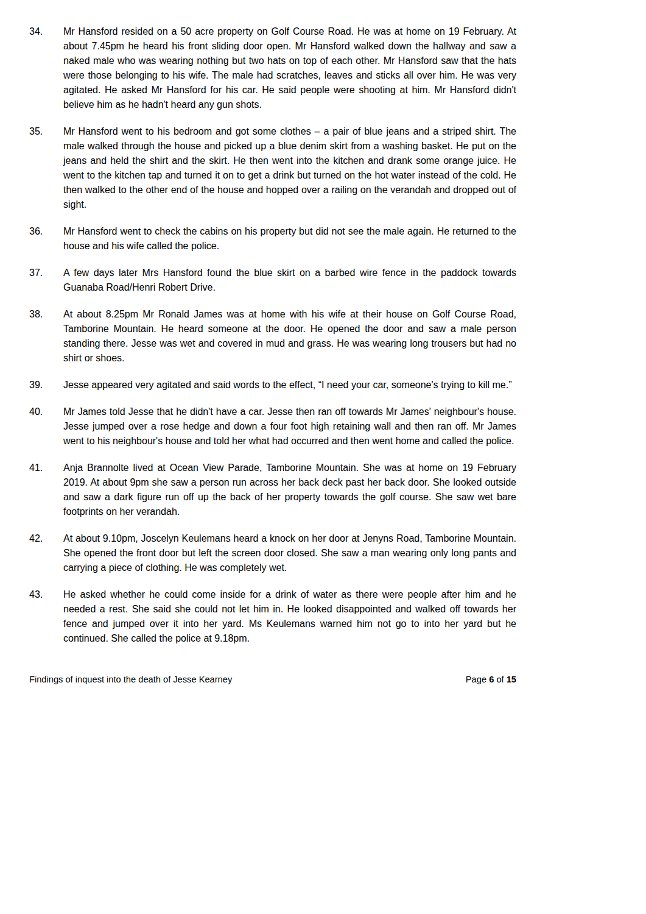34. Mr Hansford resided on a 50 acre property on Golf Course Road. He was at home on 19 February. At about 7.45pm he heard his front sliding door open. Mr Hansford walked down the hallway and saw a naked male who was wearing nothing but two hats on top of each other. Mr Hansford saw that the hats were those belonging to his wife. The male had scratches, leaves and sticks all over him. He was very agitated. He asked Mr Hansford for his car. He said people were shooting at him. Mr Hansford didn't believe him as he hadn't heard any gun shots.
35. Mr Hansford went to his bedroom and got some clothes – a pair of blue jeans and a striped shirt. The male walked through the house and picked up a blue denim skirt from a washing basket. He put on the jeans and held the shirt and the skirt. He then went into the kitchen and drank some orange juice. He went to the kitchen tap and turned it on to get a drink but turned on the hot water instead of the cold. He then walked to the other end of the house and hopped over a railing on the verandah and dropped out of sight.
36. Mr Hansford went to check the cabins on his property but did not see the male again. He returned to the house and his wife called the police.
37. A few days later Mrs Hansford found the blue skirt on a barbed wire fence in the paddock towards Guanaba Road/Henri Robert Drive.
38. At about 8.25pm Mr Ronald James was at home with his wife at their house on Golf Course Road, Tamborine Mountain. He heard someone at the door. He opened the door and saw a male person standing there. Jesse was wet and covered in mud and grass. He was wearing long trousers but had no shirt or shoes.
39. Jesse appeared very agitated and said words to the effect, “I need your car, someone's trying to kill me.”
40. Mr James told Jesse that he didn't have a car. Jesse then ran off towards Mr James' neighbour's house. Jesse jumped over a rose hedge and down a four foot high retaining wall and then ran off. Mr James went to his neighbour's house and told her what had occurred and then went home and called the police.
41. Anja Brannolte lived at Ocean View Parade, Tamborine Mountain. She was at home on 19 February 2019. At about 9pm she saw a person run across her back deck past her back door. She looked outside and saw a dark figure run off up the back of her property towards the golf course. She saw wet bare footprints on her verandah.
42. At about 9.10pm, Joscelyn Keulemans heard a knock on her door at Jenyns Road, Tamborine Mountain. She opened the front door but left the screen door closed. She saw a man wearing only long pants and carrying a piece of clothing. He was completely wet.
43. He asked whether he could come inside for a drink of water as there were people after him and he needed a rest. She said she could not let him in. He looked disappointed and walked off towards her fence and jumped over it into her yard. Ms Keulemans warned him not go to into her yard but he continued. She called the police at 9.18pm.
Findings of inquest into the death of Jesse Kearney Page 6 of 15